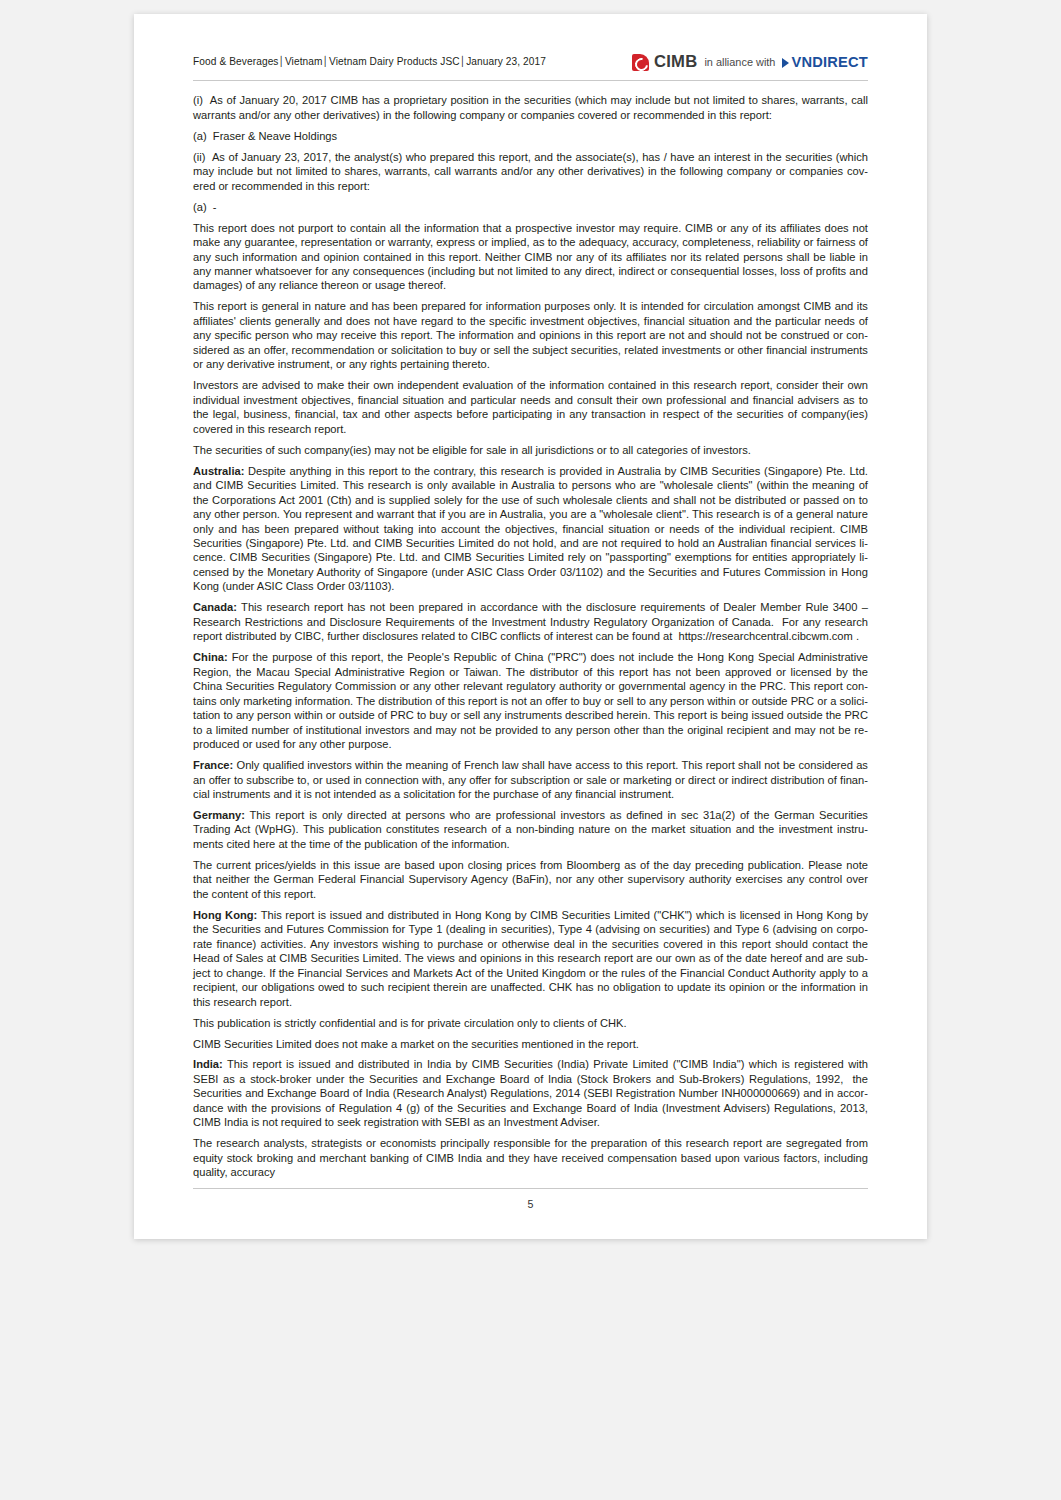Food & Beverages│Vietnam│Vietnam Dairy Products JSC│January 23, 2017
CIMB
in alliance with VNDIRECT
(i) As of January 20, 2017 CIMB has a proprietary position in the securities (which may include but not limited to shares, warrants, call warrants and/or any other derivatives) in the following company or companies covered or recommended in this report:
(a) Fraser & Neave Holdings
(ii) As of January 23, 2017, the analyst(s) who prepared this report, and the associate(s), has / have an interest in the securities (which may include but not limited to shares, warrants, call warrants and/or any other derivatives) in the following company or companies covered or recommended in this report:
(a) -
This report does not purport to contain all the information that a prospective investor may require. CIMB or any of its affiliates does not make any guarantee, representation or warranty, express or implied, as to the adequacy, accuracy, completeness, reliability or fairness of any such information and opinion contained in this report. Neither CIMB nor any of its affiliates nor its related persons shall be liable in any manner whatsoever for any consequences (including but not limited to any direct, indirect or consequential losses, loss of profits and damages) of any reliance thereon or usage thereof.
This report is general in nature and has been prepared for information purposes only. It is intended for circulation amongst CIMB and its affiliates' clients generally and does not have regard to the specific investment objectives, financial situation and the particular needs of any specific person who may receive this report. The information and opinions in this report are not and should not be construed or considered as an offer, recommendation or solicitation to buy or sell the subject securities, related investments or other financial instruments or any derivative instrument, or any rights pertaining thereto.
Investors are advised to make their own independent evaluation of the information contained in this research report, consider their own individual investment objectives, financial situation and particular needs and consult their own professional and financial advisers as to the legal, business, financial, tax and other aspects before participating in any transaction in respect of the securities of company(ies) covered in this research report.
The securities of such company(ies) may not be eligible for sale in all jurisdictions or to all categories of investors.
Australia: Despite anything in this report to the contrary, this research is provided in Australia by CIMB Securities (Singapore) Pte. Ltd. and CIMB Securities Limited. This research is only available in Australia to persons who are "wholesale clients" (within the meaning of the Corporations Act 2001 (Cth) and is supplied solely for the use of such wholesale clients and shall not be distributed or passed on to any other person. You represent and warrant that if you are in Australia, you are a "wholesale client". This research is of a general nature only and has been prepared without taking into account the objectives, financial situation or needs of the individual recipient. CIMB Securities (Singapore) Pte. Ltd. and CIMB Securities Limited do not hold, and are not required to hold an Australian financial services licence. CIMB Securities (Singapore) Pte. Ltd. and CIMB Securities Limited rely on "passporting" exemptions for entities appropriately licensed by the Monetary Authority of Singapore (under ASIC Class Order 03/1102) and the Securities and Futures Commission in Hong Kong (under ASIC Class Order 03/1103).
Canada: This research report has not been prepared in accordance with the disclosure requirements of Dealer Member Rule 3400 – Research Restrictions and Disclosure Requirements of the Investment Industry Regulatory Organization of Canada. For any research report distributed by CIBC, further disclosures related to CIBC conflicts of interest can be found at https://researchcentral.cibcwm.com .
China: For the purpose of this report, the People's Republic of China ("PRC") does not include the Hong Kong Special Administrative Region, the Macau Special Administrative Region or Taiwan. The distributor of this report has not been approved or licensed by the China Securities Regulatory Commission or any other relevant regulatory authority or governmental agency in the PRC. This report contains only marketing information. The distribution of this report is not an offer to buy or sell to any person within or outside PRC or a solicitation to any person within or outside of PRC to buy or sell any instruments described herein. This report is being issued outside the PRC to a limited number of institutional investors and may not be provided to any person other than the original recipient and may not be reproduced or used for any other purpose.
France: Only qualified investors within the meaning of French law shall have access to this report. This report shall not be considered as an offer to subscribe to, or used in connection with, any offer for subscription or sale or marketing or direct or indirect distribution of financial instruments and it is not intended as a solicitation for the purchase of any financial instrument.
Germany: This report is only directed at persons who are professional investors as defined in sec 31a(2) of the German Securities Trading Act (WpHG). This publication constitutes research of a non-binding nature on the market situation and the investment instruments cited here at the time of the publication of the information.
The current prices/yields in this issue are based upon closing prices from Bloomberg as of the day preceding publication. Please note that neither the German Federal Financial Supervisory Agency (BaFin), nor any other supervisory authority exercises any control over the content of this report.
Hong Kong: This report is issued and distributed in Hong Kong by CIMB Securities Limited ("CHK") which is licensed in Hong Kong by the Securities and Futures Commission for Type 1 (dealing in securities), Type 4 (advising on securities) and Type 6 (advising on corporate finance) activities. Any investors wishing to purchase or otherwise deal in the securities covered in this report should contact the Head of Sales at CIMB Securities Limited. The views and opinions in this research report are our own as of the date hereof and are subject to change. If the Financial Services and Markets Act of the United Kingdom or the rules of the Financial Conduct Authority apply to a recipient, our obligations owed to such recipient therein are unaffected. CHK has no obligation to update its opinion or the information in this research report.
This publication is strictly confidential and is for private circulation only to clients of CHK.
CIMB Securities Limited does not make a market on the securities mentioned in the report.
India: This report is issued and distributed in India by CIMB Securities (India) Private Limited ("CIMB India") which is registered with SEBI as a stock-broker under the Securities and Exchange Board of India (Stock Brokers and Sub-Brokers) Regulations, 1992, the Securities and Exchange Board of India (Research Analyst) Regulations, 2014 (SEBI Registration Number INH000000669) and in accordance with the provisions of Regulation 4 (g) of the Securities and Exchange Board of India (Investment Advisers) Regulations, 2013, CIMB India is not required to seek registration with SEBI as an Investment Adviser.
The research analysts, strategists or economists principally responsible for the preparation of this research report are segregated from equity stock broking and merchant banking of CIMB India and they have received compensation based upon various factors, including quality, accuracy
5